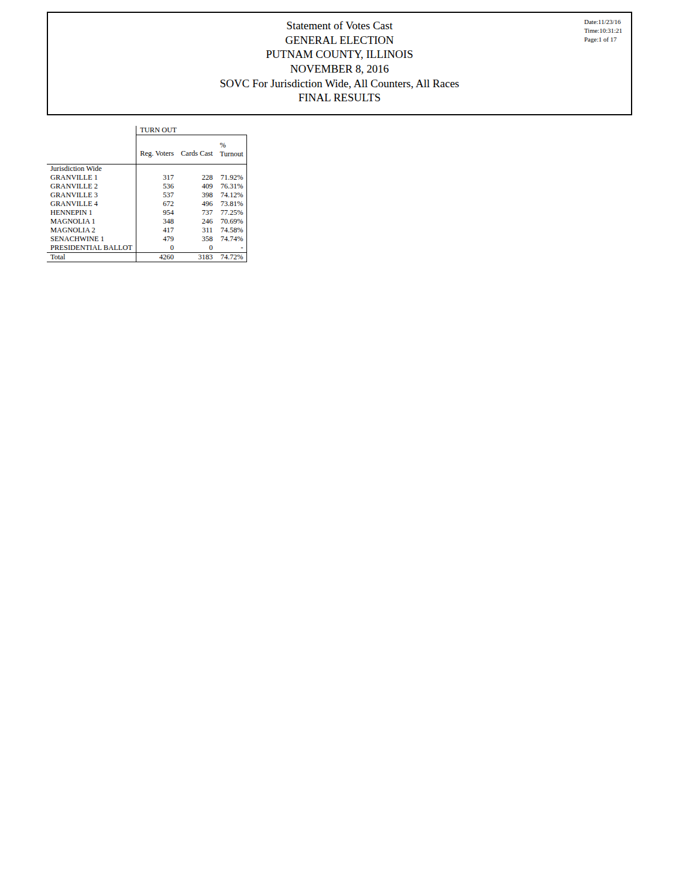Date:11/23/16
Time:10:31:21
Page:1 of 17
Statement of Votes Cast
GENERAL ELECTION
PUTNAM COUNTY, ILLINOIS
NOVEMBER 8, 2016
SOVC For Jurisdiction Wide, All Counters, All Races
FINAL RESULTS
| | TURN OUT |
| | Reg. Voters | Cards Cast | % Turnout |
| Jurisdiction Wide | | | |
| GRANVILLE 1 | 317 | 228 | 71.92% |
| GRANVILLE 2 | 536 | 409 | 76.31% |
| GRANVILLE 3 | 537 | 398 | 74.12% |
| GRANVILLE 4 | 672 | 496 | 73.81% |
| HENNEPIN 1 | 954 | 737 | 77.25% |
| MAGNOLIA 1 | 348 | 246 | 70.69% |
| MAGNOLIA 2 | 417 | 311 | 74.58% |
| SENACHWINE 1 | 479 | 358 | 74.74% |
| PRESIDENTIAL BALLOT | 0 | 0 | - |
| Total | 4260 | 3183 | 74.72% |